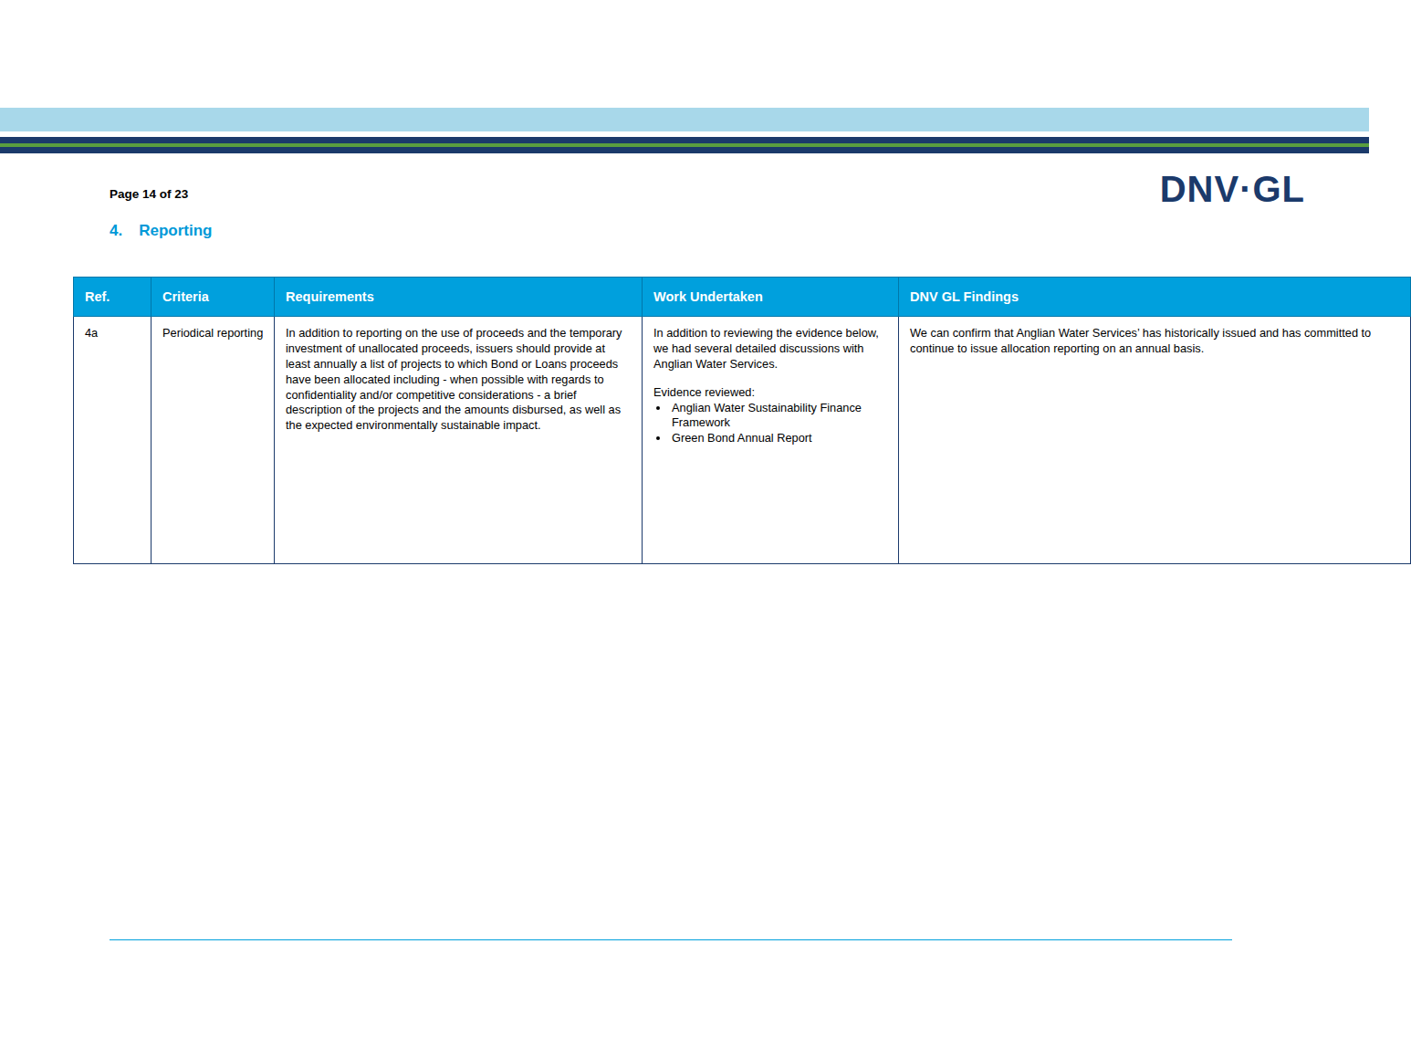DNV·GL
Page 14 of 23
4. Reporting
| Ref. | Criteria | Requirements | Work Undertaken | DNV GL Findings |
| --- | --- | --- | --- | --- |
| 4a | Periodical reporting | In addition to reporting on the use of proceeds and the temporary investment of unallocated proceeds, issuers should provide at least annually a list of projects to which Bond or Loans proceeds have been allocated including - when possible with regards to confidentiality and/or competitive considerations - a brief description of the projects and the amounts disbursed, as well as the expected environmentally sustainable impact. | In addition to reviewing the evidence below, we had several detailed discussions with Anglian Water Services. Evidence reviewed: Anglian Water Sustainability Finance Framework Green Bond Annual Report | We can confirm that Anglian Water Services’ has historically issued and has committed to continue to issue allocation reporting on an annual basis. |